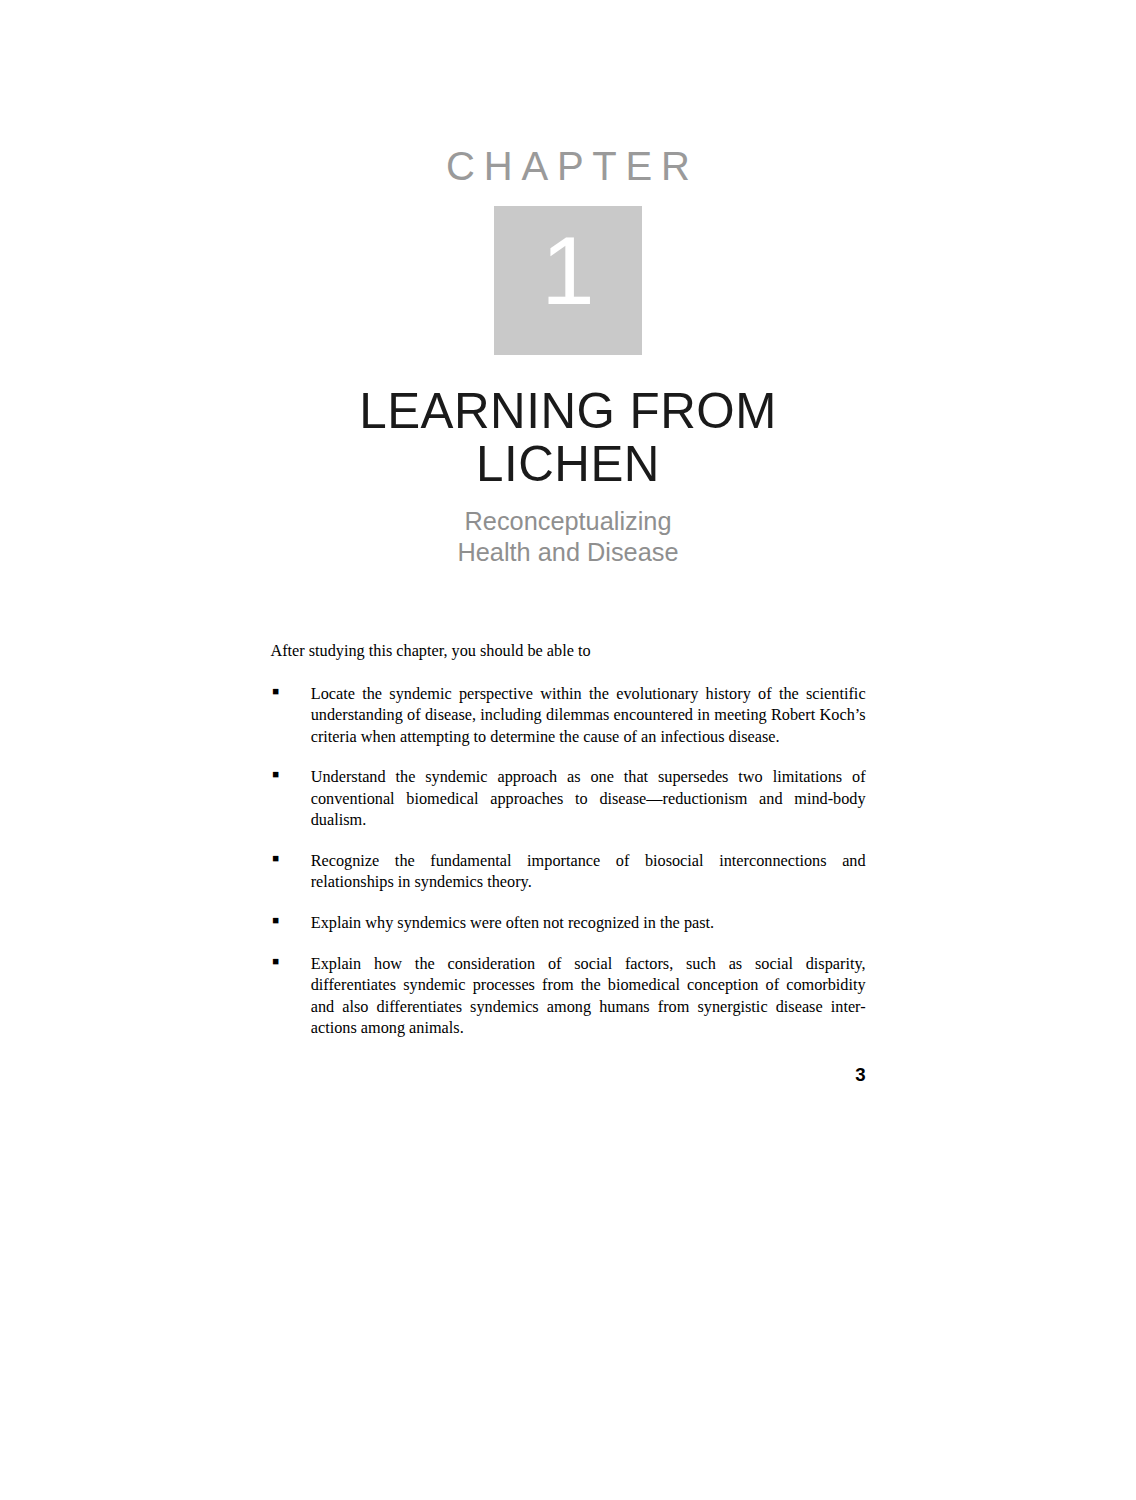Chapter
1
Learning from Lichen
Reconceptualizing
Health and Disease
After studying this chapter, you should be able to
Locate the syndemic perspective within the evolutionary history of the scientific understanding of disease, including dilemmas encountered in meeting Robert Koch’s criteria when attempting to determine the cause of an infectious disease.
Understand the syndemic approach as one that supersedes two limitations of conventional biomedical approaches to disease—reductionism and mind-body dualism.
Recognize the fundamental importance of biosocial interconnections and relationships in syndemics theory.
Explain why syndemics were often not recognized in the past.
Explain how the consideration of social factors, such as social disparity, differentiates syndemic processes from the biomedical conception of comorbidity and also differentiates syndemics among humans from synergistic disease inter-actions among animals.
3